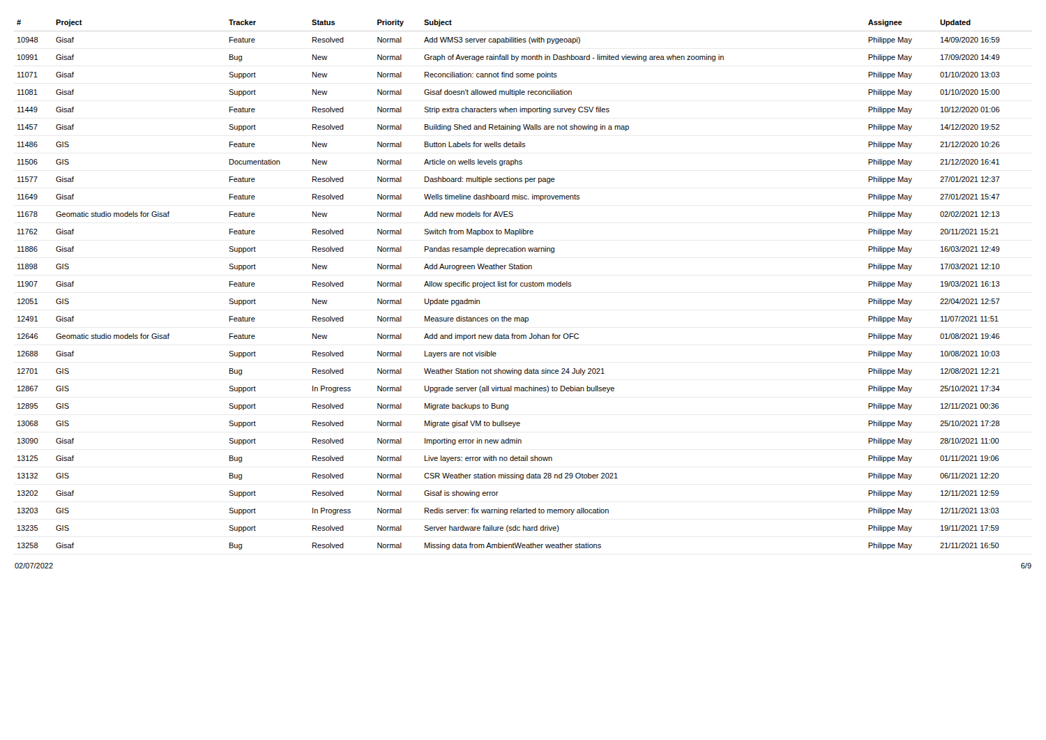| # | Project | Tracker | Status | Priority | Subject | Assignee | Updated |
| --- | --- | --- | --- | --- | --- | --- | --- |
| 10948 | Gisaf | Feature | Resolved | Normal | Add WMS3 server capabilities (with pygeoapi) | Philippe May | 14/09/2020 16:59 |
| 10991 | Gisaf | Bug | New | Normal | Graph of Average rainfall by month in Dashboard - limited viewing area when zooming in | Philippe May | 17/09/2020 14:49 |
| 11071 | Gisaf | Support | New | Normal | Reconciliation: cannot find some points | Philippe May | 01/10/2020 13:03 |
| 11081 | Gisaf | Support | New | Normal | Gisaf doesn't allowed multiple reconciliation | Philippe May | 01/10/2020 15:00 |
| 11449 | Gisaf | Feature | Resolved | Normal | Strip extra characters when importing survey CSV files | Philippe May | 10/12/2020 01:06 |
| 11457 | Gisaf | Support | Resolved | Normal | Building Shed and Retaining Walls are not showing in a map | Philippe May | 14/12/2020 19:52 |
| 11486 | GIS | Feature | New | Normal | Button Labels for wells details | Philippe May | 21/12/2020 10:26 |
| 11506 | GIS | Documentation | New | Normal | Article on wells levels graphs | Philippe May | 21/12/2020 16:41 |
| 11577 | Gisaf | Feature | Resolved | Normal | Dashboard: multiple sections per page | Philippe May | 27/01/2021 12:37 |
| 11649 | Gisaf | Feature | Resolved | Normal | Wells timeline dashboard misc. improvements | Philippe May | 27/01/2021 15:47 |
| 11678 | Geomatic studio models for Gisaf | Feature | New | Normal | Add new models for AVES | Philippe May | 02/02/2021 12:13 |
| 11762 | Gisaf | Feature | Resolved | Normal | Switch from Mapbox to Maplibre | Philippe May | 20/11/2021 15:21 |
| 11886 | Gisaf | Support | Resolved | Normal | Pandas resample deprecation warning | Philippe May | 16/03/2021 12:49 |
| 11898 | GIS | Support | New | Normal | Add Aurogreen Weather Station | Philippe May | 17/03/2021 12:10 |
| 11907 | Gisaf | Feature | Resolved | Normal | Allow specific project list for custom models | Philippe May | 19/03/2021 16:13 |
| 12051 | GIS | Support | New | Normal | Update pgadmin | Philippe May | 22/04/2021 12:57 |
| 12491 | Gisaf | Feature | Resolved | Normal | Measure distances on the map | Philippe May | 11/07/2021 11:51 |
| 12646 | Geomatic studio models for Gisaf | Feature | New | Normal | Add and import new data from Johan for OFC | Philippe May | 01/08/2021 19:46 |
| 12688 | Gisaf | Support | Resolved | Normal | Layers are not visible | Philippe May | 10/08/2021 10:03 |
| 12701 | GIS | Bug | Resolved | Normal | Weather Station not showing data since 24 July 2021 | Philippe May | 12/08/2021 12:21 |
| 12867 | GIS | Support | In Progress | Normal | Upgrade server (all virtual machines) to Debian bullseye | Philippe May | 25/10/2021 17:34 |
| 12895 | GIS | Support | Resolved | Normal | Migrate backups to Bung | Philippe May | 12/11/2021 00:36 |
| 13068 | GIS | Support | Resolved | Normal | Migrate gisaf VM to bullseye | Philippe May | 25/10/2021 17:28 |
| 13090 | Gisaf | Support | Resolved | Normal | Importing error in new admin | Philippe May | 28/10/2021 11:00 |
| 13125 | Gisaf | Bug | Resolved | Normal | Live layers: error with no detail shown | Philippe May | 01/11/2021 19:06 |
| 13132 | GIS | Bug | Resolved | Normal | CSR Weather station missing data 28 nd 29 Otober 2021 | Philippe May | 06/11/2021 12:20 |
| 13202 | Gisaf | Support | Resolved | Normal | Gisaf is showing error | Philippe May | 12/11/2021 12:59 |
| 13203 | GIS | Support | In Progress | Normal | Redis server: fix warning relarted to memory allocation | Philippe May | 12/11/2021 13:03 |
| 13235 | GIS | Support | Resolved | Normal | Server hardware failure (sdc hard drive) | Philippe May | 19/11/2021 17:59 |
| 13258 | Gisaf | Bug | Resolved | Normal | Missing data from AmbientWeather weather stations | Philippe May | 21/11/2021 16:50 |
| 02/07/2022 | 6/9 |